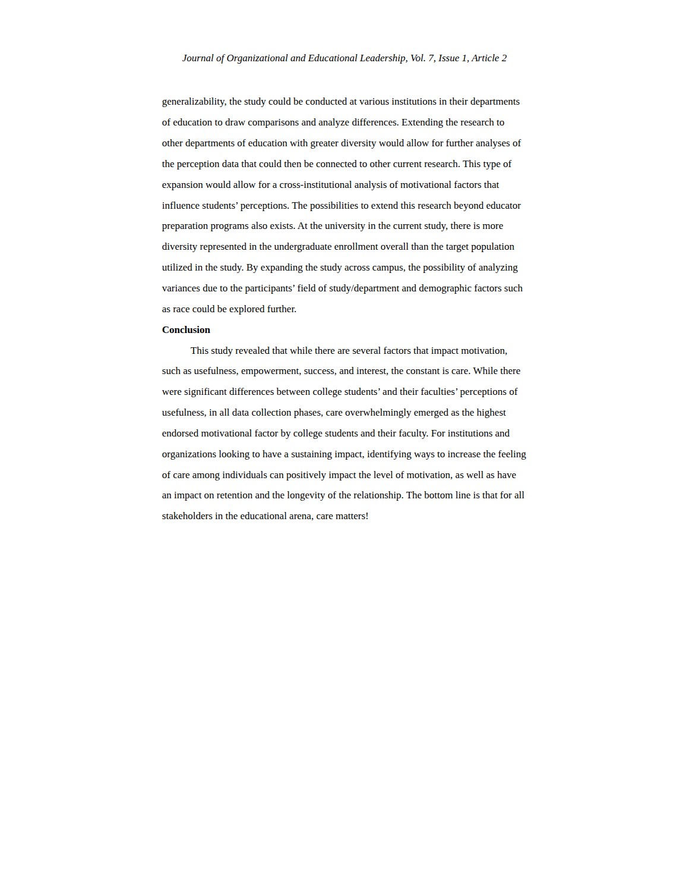Journal of Organizational and Educational Leadership, Vol. 7, Issue 1, Article 2
generalizability, the study could be conducted at various institutions in their departments of education to draw comparisons and analyze differences. Extending the research to other departments of education with greater diversity would allow for further analyses of the perception data that could then be connected to other current research. This type of expansion would allow for a cross-institutional analysis of motivational factors that influence students’ perceptions. The possibilities to extend this research beyond educator preparation programs also exists. At the university in the current study, there is more diversity represented in the undergraduate enrollment overall than the target population utilized in the study. By expanding the study across campus, the possibility of analyzing variances due to the participants’ field of study/department and demographic factors such as race could be explored further.
Conclusion
This study revealed that while there are several factors that impact motivation, such as usefulness, empowerment, success, and interest, the constant is care. While there were significant differences between college students’ and their faculties’ perceptions of usefulness, in all data collection phases, care overwhelmingly emerged as the highest endorsed motivational factor by college students and their faculty. For institutions and organizations looking to have a sustaining impact, identifying ways to increase the feeling of care among individuals can positively impact the level of motivation, as well as have an impact on retention and the longevity of the relationship. The bottom line is that for all stakeholders in the educational arena, care matters!